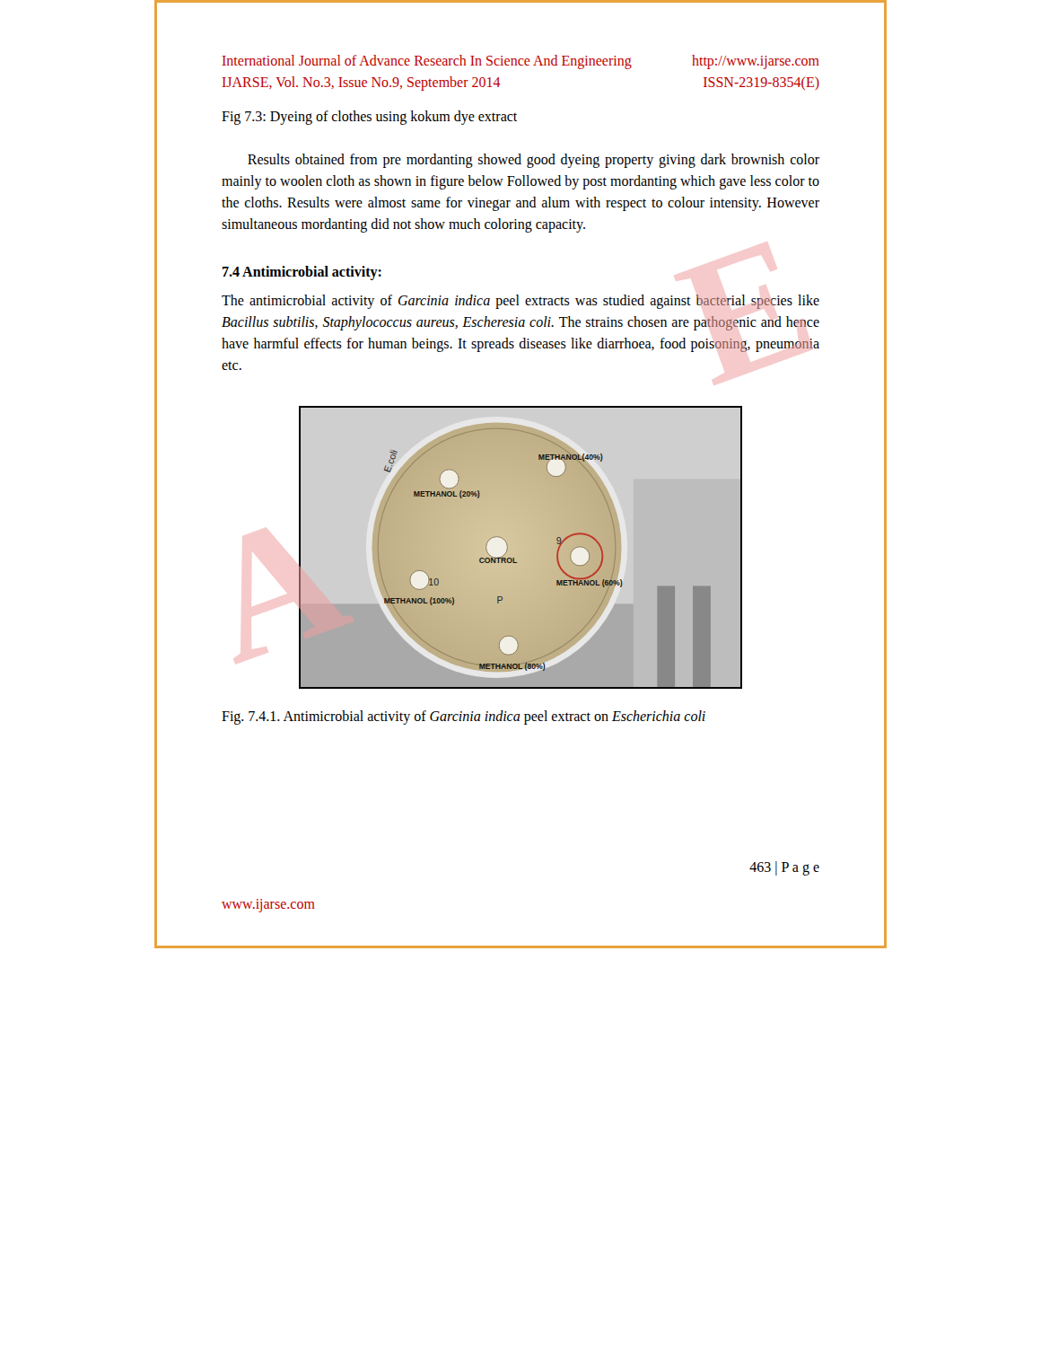E
A
International Journal of Advance Research In Science And Engineering
http://www.ijarse.com
IJARSE, Vol. No.3, Issue No.9, September 2014
ISSN-2319-8354(E)
Fig 7.3: Dyeing of clothes using kokum dye extract
Results obtained from pre mordanting showed good dyeing property giving dark brownish color mainly to woolen cloth as shown in figure below Followed by post mordanting which gave less color to the cloths. Results were almost same for vinegar and alum with respect to colour intensity. However simultaneous mordanting did not show much coloring capacity.
7.4 Antimicrobial activity:
The antimicrobial activity of Garcinia indica peel extracts was studied against bacterial species like Bacillus subtilis, Staphylococcus aureus, Escheresia coli. The strains chosen are pathogenic and hence have harmful effects for human beings. It spreads diseases like diarrhoea, food poisoning, pneumonia etc.
Fig. 7.4.1. Antimicrobial activity of Garcinia indica peel extract on Escherichia coli
463 | P a g e
www.ijarse.com